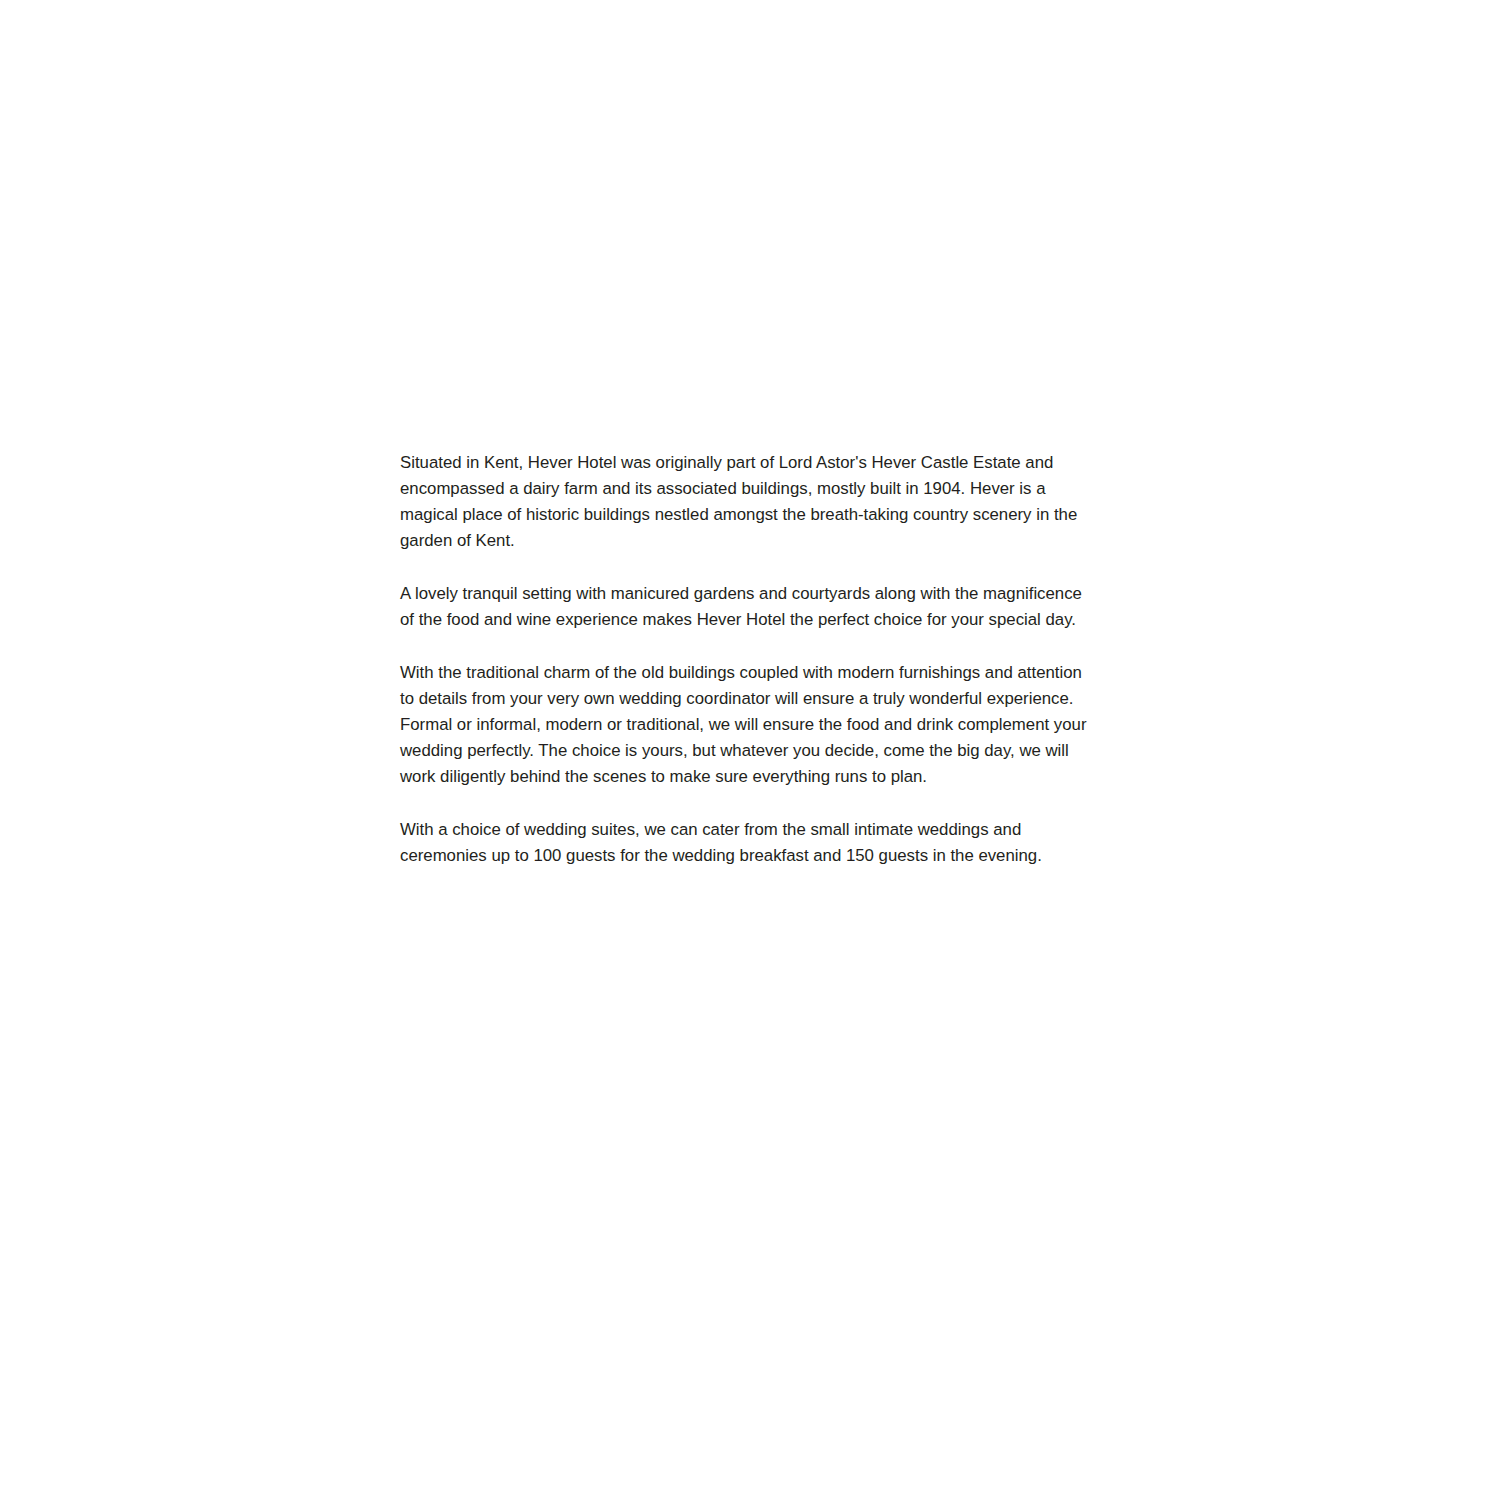Situated in Kent, Hever Hotel was originally part of Lord Astor's Hever Castle Estate and encompassed a dairy farm and its associated buildings, mostly built in 1904. Hever is a magical place of historic buildings nestled amongst the breath-taking country scenery in the garden of Kent.
A lovely tranquil setting with manicured gardens and courtyards along with the magnificence of the food and wine experience makes Hever Hotel the perfect choice for your special day.
With the traditional charm of the old buildings coupled with modern furnishings and attention to details from your very own wedding coordinator will ensure a truly wonderful experience. Formal or informal, modern or traditional, we will ensure the food and drink complement your wedding perfectly. The choice is yours, but whatever you decide, come the big day, we will work diligently behind the scenes to make sure everything runs to plan.
With a choice of wedding suites, we can cater from the small intimate weddings and ceremonies up to 100 guests for the wedding breakfast and 150 guests in the evening.